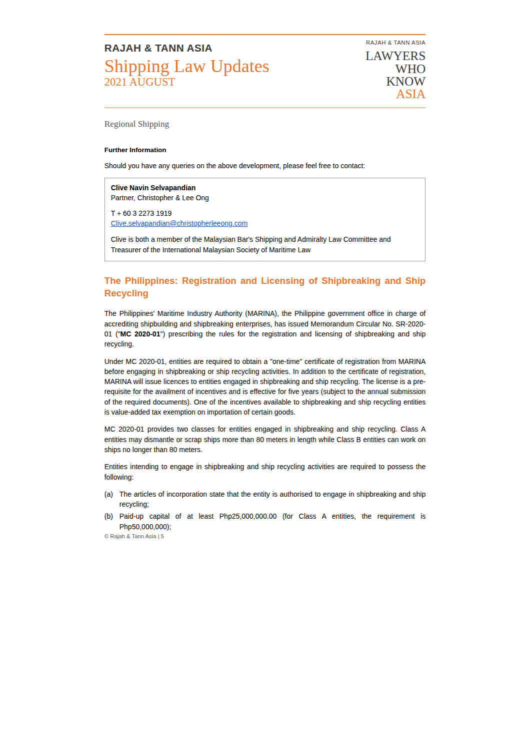RAJAH & TANN ASIA
Shipping Law Updates
2021 AUGUST
RAJAH & TANN ASIA
LAWYERS
WHO
KNOW
ASIA
Regional Shipping
Further Information
Should you have any queries on the above development, please feel free to contact:
Clive Navin Selvapandian
Partner, Christopher & Lee Ong
T + 60 3 2273 1919
Clive.selvapandian@christopherleeong.com
Clive is both a member of the Malaysian Bar's Shipping and Admiralty Law Committee and Treasurer of the International Malaysian Society of Maritime Law
The Philippines: Registration and Licensing of Shipbreaking and Ship Recycling
The Philippines' Maritime Industry Authority (MARINA), the Philippine government office in charge of accrediting shipbuilding and shipbreaking enterprises, has issued Memorandum Circular No. SR-2020-01 ("MC 2020-01") prescribing the rules for the registration and licensing of shipbreaking and ship recycling.
Under MC 2020-01, entities are required to obtain a "one-time" certificate of registration from MARINA before engaging in shipbreaking or ship recycling activities. In addition to the certificate of registration, MARINA will issue licences to entities engaged in shipbreaking and ship recycling. The license is a pre-requisite for the availment of incentives and is effective for five years (subject to the annual submission of the required documents). One of the incentives available to shipbreaking and ship recycling entities is value-added tax exemption on importation of certain goods.
MC 2020-01 provides two classes for entities engaged in shipbreaking and ship recycling. Class A entities may dismantle or scrap ships more than 80 meters in length while Class B entities can work on ships no longer than 80 meters.
Entities intending to engage in shipbreaking and ship recycling activities are required to possess the following:
(a)
The articles of incorporation state that the entity is authorised to engage in shipbreaking and ship recycling;
(b)
Paid-up capital of at least Php25,000,000.00 (for Class A entities, the requirement is Php50,000,000);
© Rajah & Tann Asia | 5